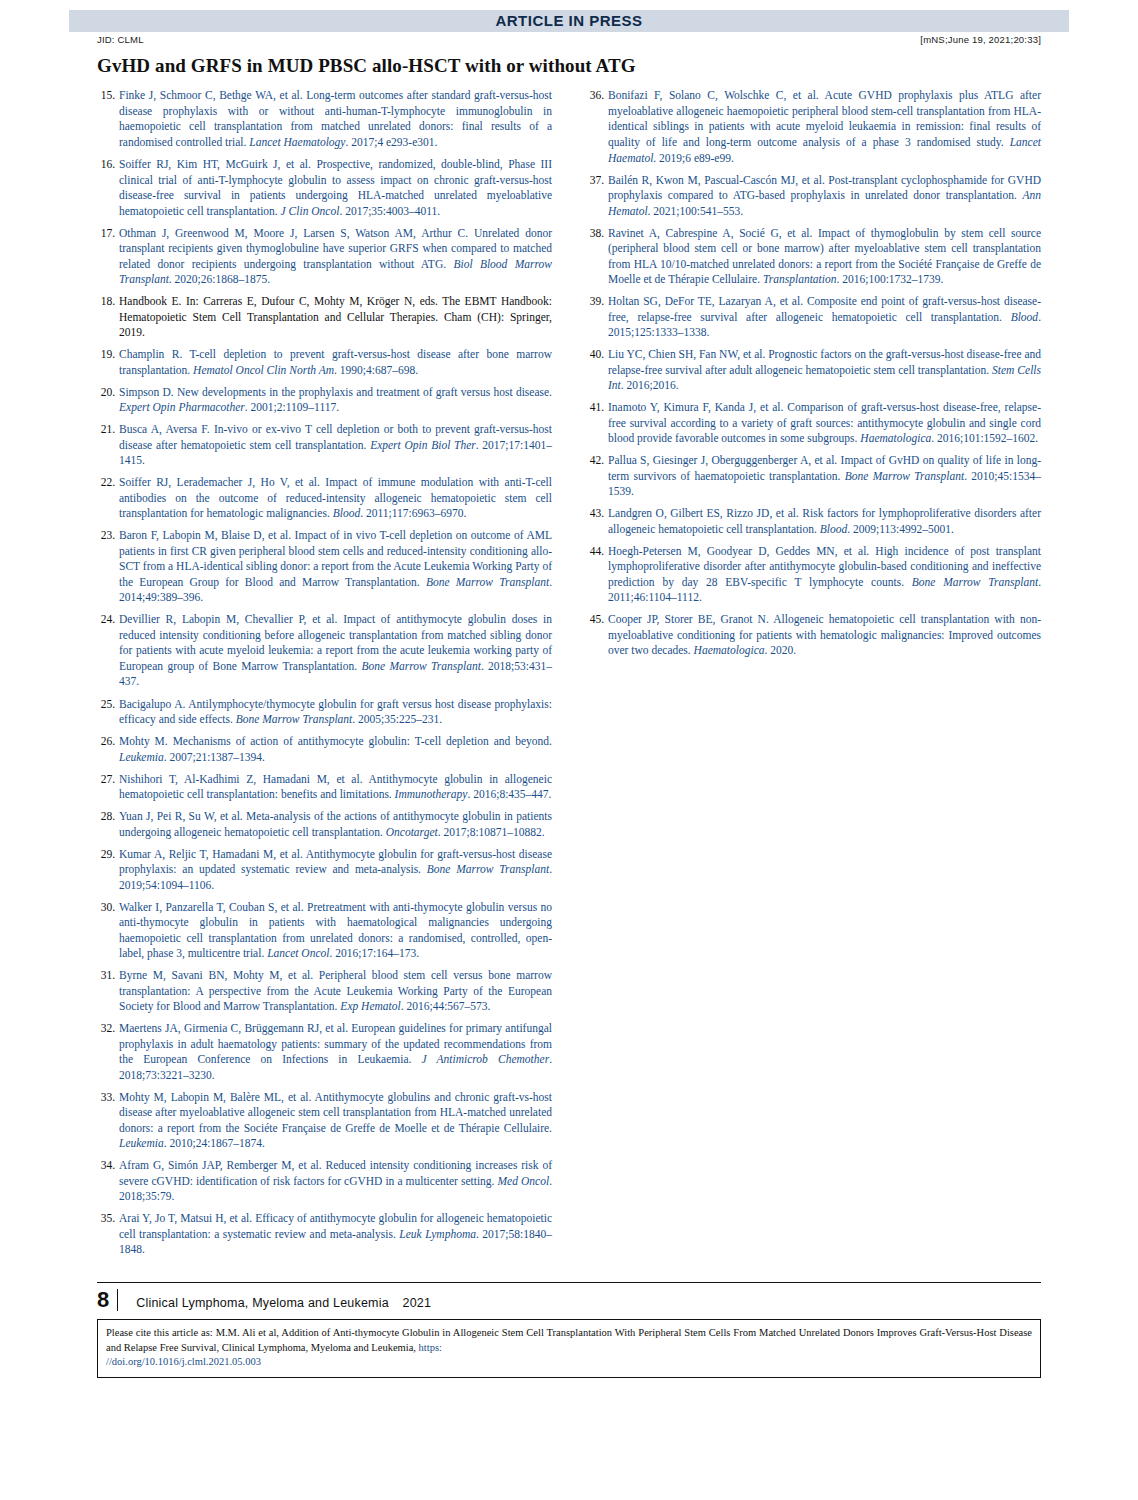ARTICLE IN PRESS
JID: CLML
[mNS;June 19, 2021;20:33]
GvHD and GRFS in MUD PBSC allo-HSCT with or without ATG
Finke J, Schmoor C, Bethge WA, et al. Long-term outcomes after standard graft-versus-host disease prophylaxis with or without anti-human-T-lymphocyte immunoglobulin in haemopoietic cell transplantation from matched unrelated donors: final results of a randomised controlled trial. Lancet Haematology. 2017;4 e293-e301.
Soiffer RJ, Kim HT, McGuirk J, et al. Prospective, randomized, double-blind, Phase III clinical trial of anti-T-lymphocyte globulin to assess impact on chronic graft-versus-host disease-free survival in patients undergoing HLA-matched unrelated myeloablative hematopoietic cell transplantation. J Clin Oncol. 2017;35:4003–4011.
Othman J, Greenwood M, Moore J, Larsen S, Watson AM, Arthur C. Unrelated donor transplant recipients given thymoglobuline have superior GRFS when compared to matched related donor recipients undergoing transplantation without ATG. Biol Blood Marrow Transplant. 2020;26:1868–1875.
Handbook E. In: Carreras E, Dufour C, Mohty M, Kröger N, eds. The EBMT Handbook: Hematopoietic Stem Cell Transplantation and Cellular Therapies. Cham (CH): Springer, 2019.
Champlin R. T-cell depletion to prevent graft-versus-host disease after bone marrow transplantation. Hematol Oncol Clin North Am. 1990;4:687–698.
Simpson D. New developments in the prophylaxis and treatment of graft versus host disease. Expert Opin Pharmacother. 2001;2:1109–1117.
Busca A, Aversa F. In-vivo or ex-vivo T cell depletion or both to prevent graft-versus-host disease after hematopoietic stem cell transplantation. Expert Opin Biol Ther. 2017;17:1401–1415.
Soiffer RJ, Lerademacher J, Ho V, et al. Impact of immune modulation with anti-T-cell antibodies on the outcome of reduced-intensity allogeneic hematopoietic stem cell transplantation for hematologic malignancies. Blood. 2011;117:6963–6970.
Baron F, Labopin M, Blaise D, et al. Impact of in vivo T-cell depletion on outcome of AML patients in first CR given peripheral blood stem cells and reduced-intensity conditioning allo-SCT from a HLA-identical sibling donor: a report from the Acute Leukemia Working Party of the European Group for Blood and Marrow Transplantation. Bone Marrow Transplant. 2014;49:389–396.
Devillier R, Labopin M, Chevallier P, et al. Impact of antithymocyte globulin doses in reduced intensity conditioning before allogeneic transplantation from matched sibling donor for patients with acute myeloid leukemia: a report from the acute leukemia working party of European group of Bone Marrow Transplantation. Bone Marrow Transplant. 2018;53:431–437.
Bacigalupo A. Antilymphocyte/thymocyte globulin for graft versus host disease prophylaxis: efficacy and side effects. Bone Marrow Transplant. 2005;35:225–231.
Mohty M. Mechanisms of action of antithymocyte globulin: T-cell depletion and beyond. Leukemia. 2007;21:1387–1394.
Nishihori T, Al-Kadhimi Z, Hamadani M, et al. Antithymocyte globulin in allogeneic hematopoietic cell transplantation: benefits and limitations. Immunotherapy. 2016;8:435–447.
Yuan J, Pei R, Su W, et al. Meta-analysis of the actions of antithymocyte globulin in patients undergoing allogeneic hematopoietic cell transplantation. Oncotarget. 2017;8:10871–10882.
Kumar A, Reljic T, Hamadani M, et al. Antithymocyte globulin for graft-versus-host disease prophylaxis: an updated systematic review and meta-analysis. Bone Marrow Transplant. 2019;54:1094–1106.
Walker I, Panzarella T, Couban S, et al. Pretreatment with anti-thymocyte globulin versus no anti-thymocyte globulin in patients with haematological malignancies undergoing haemopoietic cell transplantation from unrelated donors: a randomised, controlled, open-label, phase 3, multicentre trial. Lancet Oncol. 2016;17:164–173.
Byrne M, Savani BN, Mohty M, et al. Peripheral blood stem cell versus bone marrow transplantation: A perspective from the Acute Leukemia Working Party of the European Society for Blood and Marrow Transplantation. Exp Hematol. 2016;44:567–573.
Maertens JA, Girmenia C, Brüggemann RJ, et al. European guidelines for primary antifungal prophylaxis in adult haematology patients: summary of the updated recommendations from the European Conference on Infections in Leukaemia. J Antimicrob Chemother. 2018;73:3221–3230.
Mohty M, Labopin M, Balère ML, et al. Antithymocyte globulins and chronic graft-vs-host disease after myeloablative allogeneic stem cell transplantation from HLA-matched unrelated donors: a report from the Sociéte Française de Greffe de Moelle et de Thérapie Cellulaire. Leukemia. 2010;24:1867–1874.
Afram G, Simón JAP, Remberger M, et al. Reduced intensity conditioning increases risk of severe cGVHD: identification of risk factors for cGVHD in a multicenter setting. Med Oncol. 2018;35:79.
Arai Y, Jo T, Matsui H, et al. Efficacy of antithymocyte globulin for allogeneic hematopoietic cell transplantation: a systematic review and meta-analysis. Leuk Lymphoma. 2017;58:1840–1848.
Bonifazi F, Solano C, Wolschke C, et al. Acute GVHD prophylaxis plus ATLG after myeloablative allogeneic haemopoietic peripheral blood stem-cell transplantation from HLA-identical siblings in patients with acute myeloid leukaemia in remission: final results of quality of life and long-term outcome analysis of a phase 3 randomised study. Lancet Haematol. 2019;6 e89-e99.
Bailén R, Kwon M, Pascual-Cascón MJ, et al. Post-transplant cyclophosphamide for GVHD prophylaxis compared to ATG-based prophylaxis in unrelated donor transplantation. Ann Hematol. 2021;100:541–553.
Ravinet A, Cabrespine A, Socié G, et al. Impact of thymoglobulin by stem cell source (peripheral blood stem cell or bone marrow) after myeloablative stem cell transplantation from HLA 10/10-matched unrelated donors: a report from the Société Française de Greffe de Moelle et de Thérapie Cellulaire. Transplantation. 2016;100:1732–1739.
Holtan SG, DeFor TE, Lazaryan A, et al. Composite end point of graft-versus-host disease-free, relapse-free survival after allogeneic hematopoietic cell transplantation. Blood. 2015;125:1333–1338.
Liu YC, Chien SH, Fan NW, et al. Prognostic factors on the graft-versus-host disease-free and relapse-free survival after adult allogeneic hematopoietic stem cell transplantation. Stem Cells Int. 2016;2016.
Inamoto Y, Kimura F, Kanda J, et al. Comparison of graft-versus-host disease-free, relapse-free survival according to a variety of graft sources: antithymocyte globulin and single cord blood provide favorable outcomes in some subgroups. Haematologica. 2016;101:1592–1602.
Pallua S, Giesinger J, Oberguggenberger A, et al. Impact of GvHD on quality of life in long-term survivors of haematopoietic transplantation. Bone Marrow Transplant. 2010;45:1534–1539.
Landgren O, Gilbert ES, Rizzo JD, et al. Risk factors for lymphoproliferative disorders after allogeneic hematopoietic cell transplantation. Blood. 2009;113:4992–5001.
Hoegh-Petersen M, Goodyear D, Geddes MN, et al. High incidence of post transplant lymphoproliferative disorder after antithymocyte globulin-based conditioning and ineffective prediction by day 28 EBV-specific T lymphocyte counts. Bone Marrow Transplant. 2011;46:1104–1112.
Cooper JP, Storer BE, Granot N. Allogeneic hematopoietic cell transplantation with non-myeloablative conditioning for patients with hematologic malignancies: Improved outcomes over two decades. Haematologica. 2020.
8
Clinical Lymphoma, Myeloma and Leukemia 2021
Please cite this article as: M.M. Ali et al, Addition of Anti-thymocyte Globulin in Allogeneic Stem Cell Transplantation With Peripheral Stem Cells From Matched Unrelated Donors Improves Graft-Versus-Host Disease and Relapse Free Survival, Clinical Lymphoma, Myeloma and Leukemia, https: //doi.org/10.1016/j.clml.2021.05.003